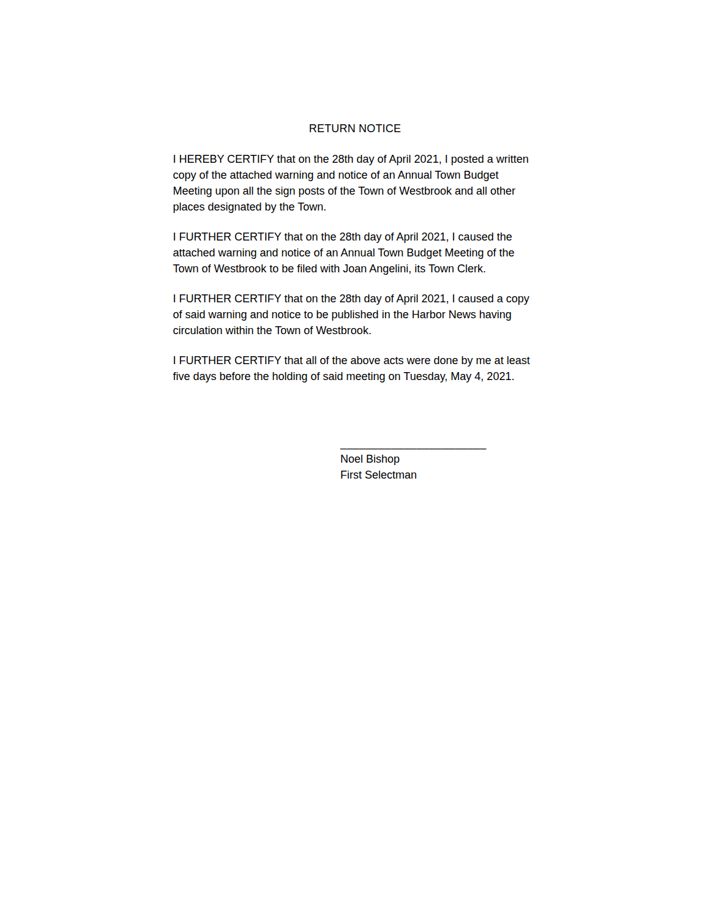RETURN NOTICE
I HEREBY CERTIFY that on the 28th day of April 2021, I posted a written copy of the attached warning and notice of an Annual Town Budget Meeting upon all the sign posts of the Town of Westbrook and all other places designated by the Town.
I FURTHER CERTIFY that on the 28th day of April 2021, I caused the attached warning and notice of an Annual Town Budget Meeting of the Town of Westbrook to be filed with Joan Angelini, its Town Clerk.
I FURTHER CERTIFY that on the 28th day of April 2021, I caused a copy of said warning and notice to be published in the Harbor News having circulation within the Town of Westbrook.
I FURTHER CERTIFY that all of the above acts were done by me at least five days before the holding of said meeting on Tuesday, May 4, 2021.
_______________________
Noel Bishop
First Selectman